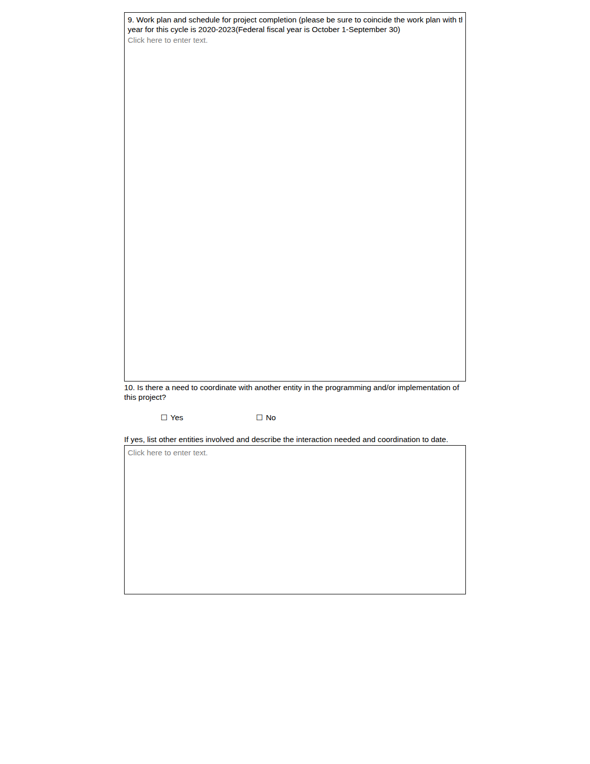9. Work plan and schedule for project completion (please be sure to coincide the work plan with the correct federal fiscal year, fisca
year for this cycle is 2020-2023(Federal fiscal year is October 1-September 30)
Click here to enter text.
10. Is there a need to coordinate with another entity in the programming and/or implementation of this project?
☐Yes ☐No
If yes, list other entities involved and describe the interaction needed and coordination to date.
Click here to enter text.